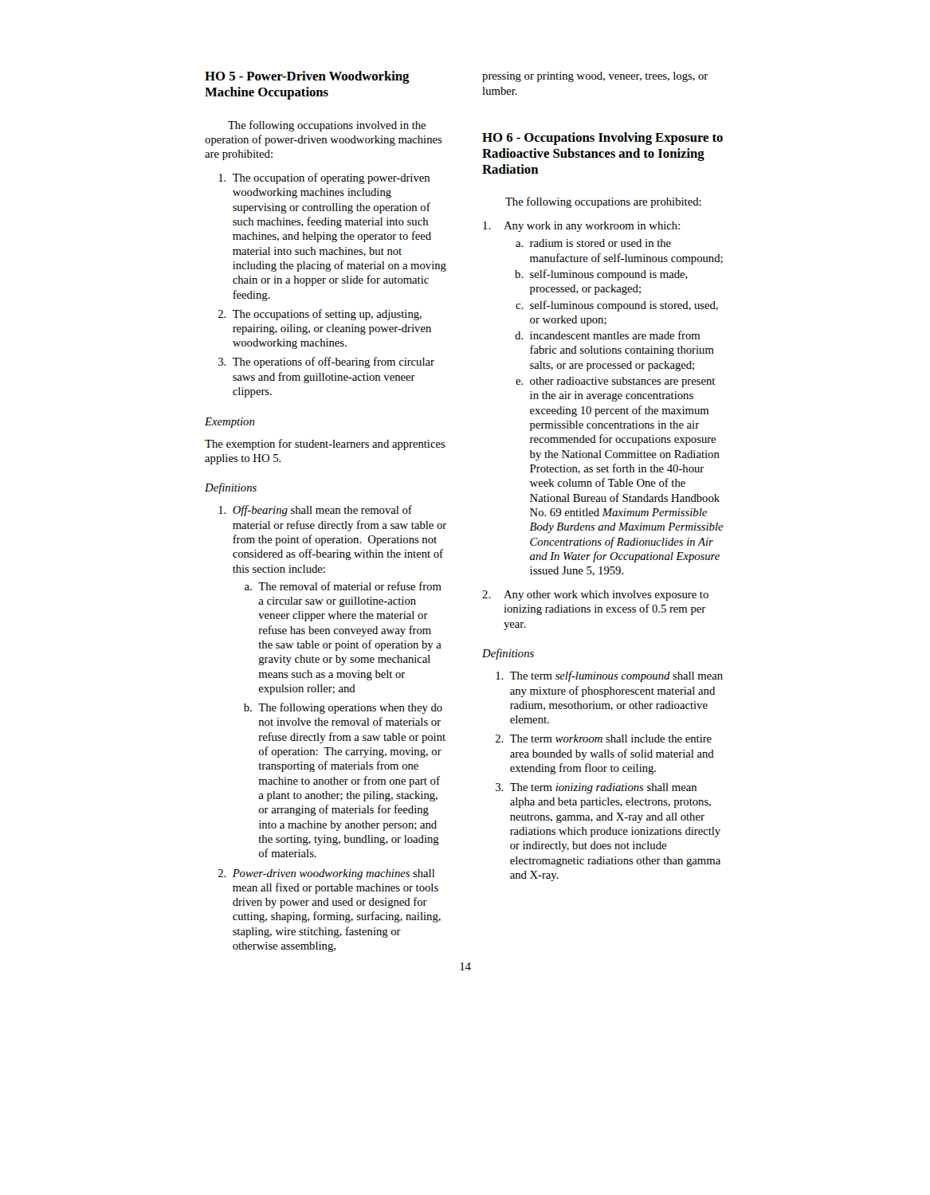HO 5 - Power-Driven Woodworking
Machine Occupations
The following occupations involved in the operation of power-driven woodworking machines are prohibited:
The occupation of operating power-driven woodworking machines including supervising or controlling the operation of such machines, feeding material into such machines, and helping the operator to feed material into such machines, but not including the placing of material on a moving chain or in a hopper or slide for automatic feeding.
The occupations of setting up, adjusting, repairing, oiling, or cleaning power-driven woodworking machines.
The operations of off-bearing from circular saws and from guillotine-action veneer clippers.
Exemption
The exemption for student-learners and apprentices applies to HO 5.
Definitions
Off-bearing shall mean the removal of material or refuse directly from a saw table or from the point of operation. Operations not considered as off-bearing within the intent of this section include:
The removal of material or refuse from a circular saw or guillotine-action veneer clipper where the material or refuse has been conveyed away from the saw table or point of operation by a gravity chute or by some mechanical means such as a moving belt or expulsion roller; and
The following operations when they do not involve the removal of materials or refuse directly from a saw table or point of operation: The carrying, moving, or transporting of materials from one machine to another or from one part of a plant to another; the piling, stacking, or arranging of materials for feeding into a machine by another person; and the sorting, tying, bundling, or loading of materials.
Power-driven woodworking machines shall mean all fixed or portable machines or tools driven by power and used or designed for cutting, shaping, forming, surfacing, nailing, stapling, wire stitching, fastening or otherwise assembling,
pressing or printing wood, veneer, trees, logs, or lumber.
HO 6 - Occupations Involving Exposure to Radioactive Substances and to Ionizing Radiation
The following occupations are prohibited:
1.
Any work in any workroom in which:
radium is stored or used in the manufacture of self-luminous compound;
self-luminous compound is made, processed, or packaged;
self-luminous compound is stored, used, or worked upon;
incandescent mantles are made from fabric and solutions containing thorium salts, or are processed or packaged;
other radioactive substances are present in the air in average concentrations exceeding 10 percent of the maximum permissible concentrations in the air recommended for occupations exposure by the National Committee on Radiation Protection, as set forth in the 40-hour week column of Table One of the National Bureau of Standards Handbook No. 69 entitled Maximum Permissible Body Burdens and Maximum Permissible Concentrations of Radionuclides in Air and In Water for Occupational Exposure issued June 5, 1959.
2.
Any other work which involves exposure to ionizing radiations in excess of 0.5 rem per year.
Definitions
The term self-luminous compound shall mean any mixture of phosphorescent material and radium, mesothorium, or other radioactive element.
The term workroom shall include the entire area bounded by walls of solid material and extending from floor to ceiling.
The term ionizing radiations shall mean alpha and beta particles, electrons, protons, neutrons, gamma, and X-ray and all other radiations which produce ionizations directly or indirectly, but does not include electromagnetic radiations other than gamma and X-ray.
14